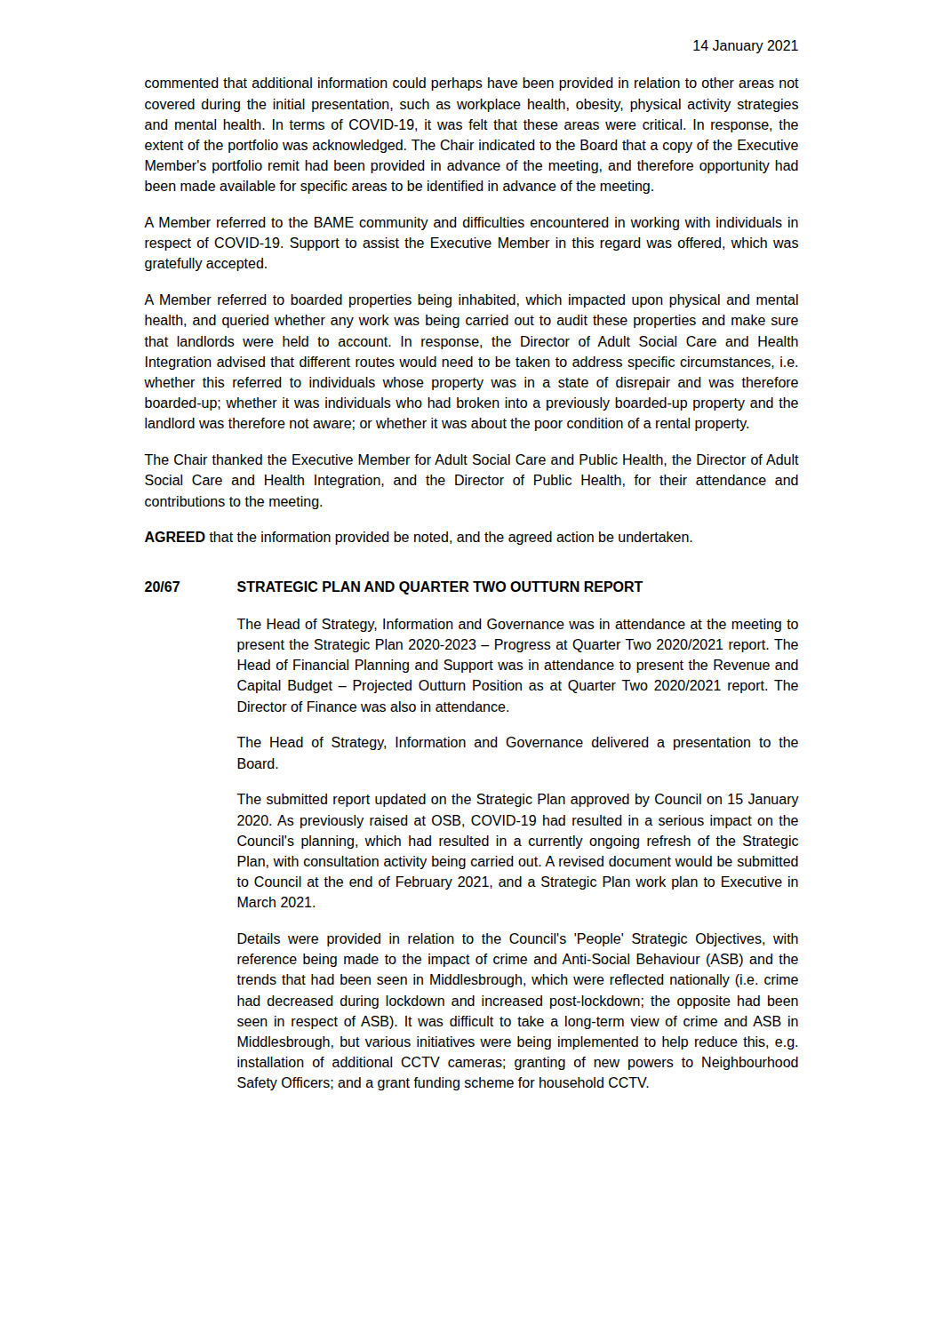14 January 2021
commented that additional information could perhaps have been provided in relation to other areas not covered during the initial presentation, such as workplace health, obesity, physical activity strategies and mental health. In terms of COVID-19, it was felt that these areas were critical. In response, the extent of the portfolio was acknowledged. The Chair indicated to the Board that a copy of the Executive Member's portfolio remit had been provided in advance of the meeting, and therefore opportunity had been made available for specific areas to be identified in advance of the meeting.
A Member referred to the BAME community and difficulties encountered in working with individuals in respect of COVID-19. Support to assist the Executive Member in this regard was offered, which was gratefully accepted.
A Member referred to boarded properties being inhabited, which impacted upon physical and mental health, and queried whether any work was being carried out to audit these properties and make sure that landlords were held to account. In response, the Director of Adult Social Care and Health Integration advised that different routes would need to be taken to address specific circumstances, i.e. whether this referred to individuals whose property was in a state of disrepair and was therefore boarded-up; whether it was individuals who had broken into a previously boarded-up property and the landlord was therefore not aware; or whether it was about the poor condition of a rental property.
The Chair thanked the Executive Member for Adult Social Care and Public Health, the Director of Adult Social Care and Health Integration, and the Director of Public Health, for their attendance and contributions to the meeting.
AGREED that the information provided be noted, and the agreed action be undertaken.
20/67
STRATEGIC PLAN AND QUARTER TWO OUTTURN REPORT
The Head of Strategy, Information and Governance was in attendance at the meeting to present the Strategic Plan 2020-2023 – Progress at Quarter Two 2020/2021 report. The Head of Financial Planning and Support was in attendance to present the Revenue and Capital Budget – Projected Outturn Position as at Quarter Two 2020/2021 report. The Director of Finance was also in attendance.
The Head of Strategy, Information and Governance delivered a presentation to the Board.
The submitted report updated on the Strategic Plan approved by Council on 15 January 2020. As previously raised at OSB, COVID-19 had resulted in a serious impact on the Council's planning, which had resulted in a currently ongoing refresh of the Strategic Plan, with consultation activity being carried out. A revised document would be submitted to Council at the end of February 2021, and a Strategic Plan work plan to Executive in March 2021.
Details were provided in relation to the Council's 'People' Strategic Objectives, with reference being made to the impact of crime and Anti-Social Behaviour (ASB) and the trends that had been seen in Middlesbrough, which were reflected nationally (i.e. crime had decreased during lockdown and increased post-lockdown; the opposite had been seen in respect of ASB). It was difficult to take a long-term view of crime and ASB in Middlesbrough, but various initiatives were being implemented to help reduce this, e.g. installation of additional CCTV cameras; granting of new powers to Neighbourhood Safety Officers; and a grant funding scheme for household CCTV.